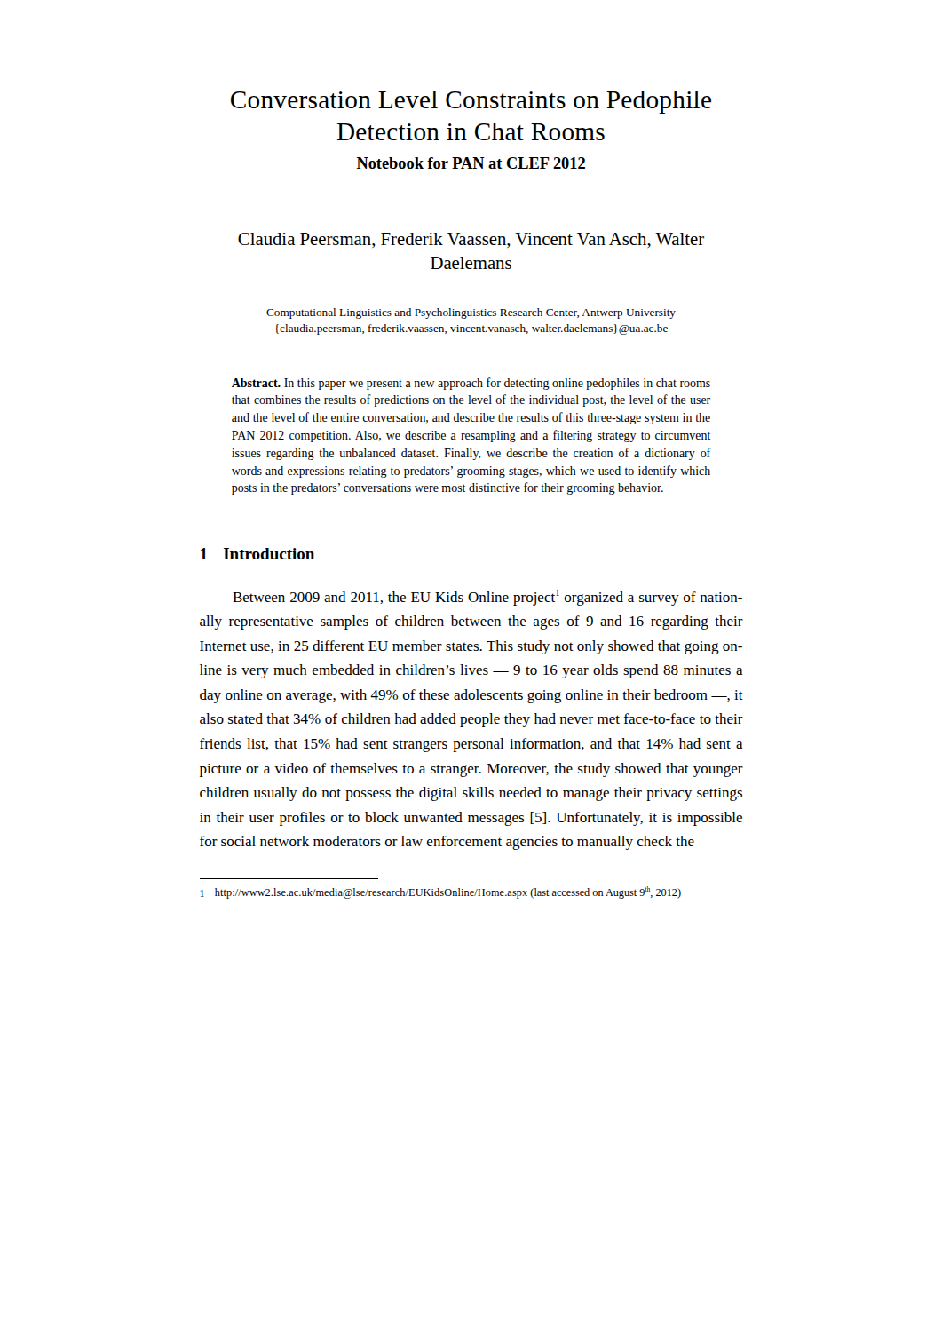Conversation Level Constraints on Pedophile
Detection in Chat Rooms
Notebook for PAN at CLEF 2012
Claudia Peersman, Frederik Vaassen, Vincent Van Asch, Walter Daelemans
Computational Linguistics and Psycholinguistics Research Center, Antwerp University
{claudia.peersman, frederik.vaassen, vincent.vanasch, walter.daelemans}@ua.ac.be
Abstract. In this paper we present a new approach for detecting online pedophiles in chat rooms that combines the results of predictions on the level of the individual post, the level of the user and the level of the entire conversation, and describe the results of this three-stage system in the PAN 2012 competition. Also, we describe a resampling and a filtering strategy to circumvent issues regarding the unbalanced dataset. Finally, we describe the creation of a dictionary of words and expressions relating to predators’ grooming stages, which we used to identify which posts in the predators’ conversations were most distinctive for their grooming behavior.
1 Introduction
Between 2009 and 2011, the EU Kids Online project1 organized a survey of nationally representative samples of children between the ages of 9 and 16 regarding their Internet use, in 25 different EU member states. This study not only showed that going online is very much embedded in children’s lives — 9 to 16 year olds spend 88 minutes a day online on average, with 49% of these adolescents going online in their bedroom —, it also stated that 34% of children had added people they had never met face-to-face to their friends list, that 15% had sent strangers personal information, and that 14% had sent a picture or a video of themselves to a stranger. Moreover, the study showed that younger children usually do not possess the digital skills needed to manage their privacy settings in their user profiles or to block unwanted messages [5]. Unfortunately, it is impossible for social network moderators or law enforcement agencies to manually check the
1 http://www2.lse.ac.uk/media@lse/research/EUKidsOnline/Home.aspx (last accessed on August 9th, 2012)